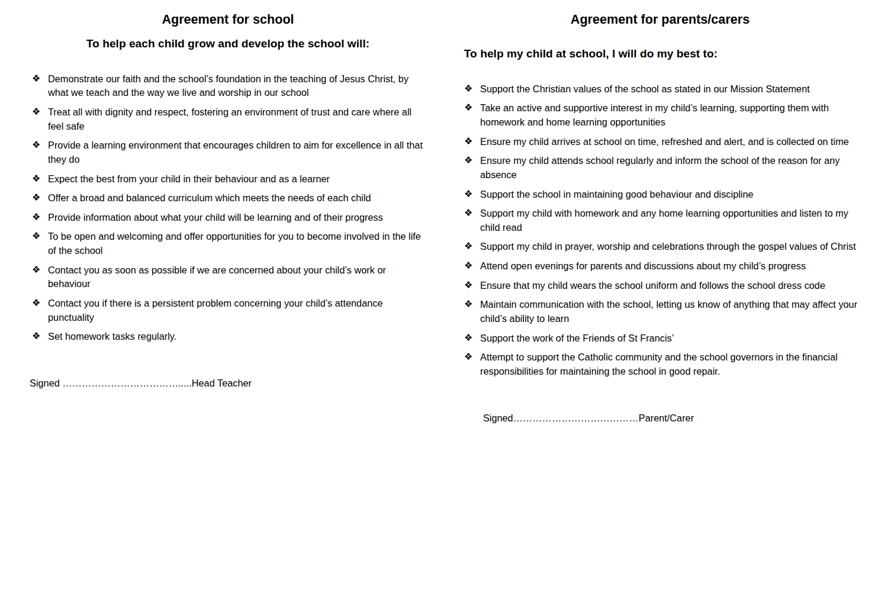Agreement for school
To help each child grow and develop the school will:
Demonstrate our faith and the school’s foundation in the teaching of Jesus Christ, by what we teach and the way we live and worship in our school
Treat all with dignity and respect, fostering an environment of trust and care where all feel safe
Provide a learning environment that encourages children to aim for excellence in all that they do
Expect the best from your child in their behaviour and as a learner
Offer a broad and balanced curriculum which meets the needs of each child
Provide information about what your child will be learning and of their progress
To be open and welcoming and offer opportunities for you to become involved in the life of the school
Contact you as soon as possible if we are concerned about your child’s work or behaviour
Contact you if there is a persistent problem concerning your child’s attendance punctuality
Set homework tasks regularly.
Signed ……………………………….....Head Teacher
Agreement for parents/carers
To help my child at school, I will do my best to:
Support the Christian values of the school as stated in our Mission Statement
Take an active and supportive interest in my child’s learning, supporting them with homework and home learning opportunities
Ensure my child arrives at school on time, refreshed and alert, and is collected on time
Ensure my child attends school regularly and inform the school of the reason for any absence
Support the school in maintaining good behaviour and discipline
Support my child with homework and any home learning opportunities and listen to my child read
Support my child in prayer, worship and celebrations through the gospel values of Christ
Attend open evenings for parents and discussions about my child’s progress
Ensure that my child wears the school uniform and follows the school dress code
Maintain communication with the school, letting us know of anything that may affect your child’s ability to learn
Support the work of the Friends of St Francis’
Attempt to support the Catholic community and the school governors in the financial responsibilities for maintaining the school in good repair.
Signed…………………………………Parent/Carer